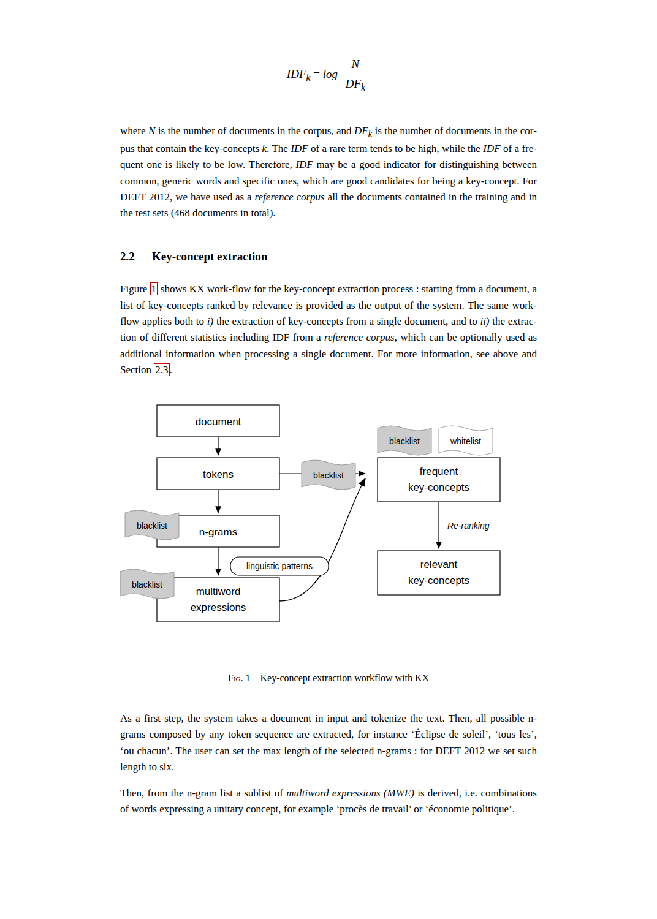IDFk = log N DFk
where N is the number of documents in the corpus, and DFk is the number of documents in the corpus that contain the key-concepts k. The IDF of a rare term tends to be high, while the IDF of a frequent one is likely to be low. Therefore, IDF may be a good indicator for distinguishing between common, generic words and specific ones, which are good candidates for being a key-concept. For DEFT 2012, we have used as a reference corpus all the documents contained in the training and in the test sets (468 documents in total).
2.2 Key-concept extraction
Figure 1 shows KX work-flow for the key-concept extraction process : starting from a document, a list of key-concepts ranked by relevance is provided as the output of the system. The same work-flow applies both to i) the extraction of key-concepts from a single document, and to ii) the extraction of different statistics including IDF from a reference corpus, which can be optionally used as additional information when processing a single document. For more information, see above and Section 2.3.
document tokens n-grams multiword expressions frequent key-concepts relevant key-concepts Re-ranking blacklist blacklist whitelist blacklist blacklist linguistic patterns
Fig. 1 – Key-concept extraction workflow with KX
As a first step, the system takes a document in input and tokenize the text. Then, all possible n-grams composed by any token sequence are extracted, for instance ‘Éclipse de soleil’, ‘tous les’, ‘ou chacun’. The user can set the max length of the selected n-grams : for DEFT 2012 we set such length to six.
Then, from the n-gram list a sublist of multiword expressions (MWE) is derived, i.e. combinations of words expressing a unitary concept, for example ‘procès de travail’ or ‘économie politique’.